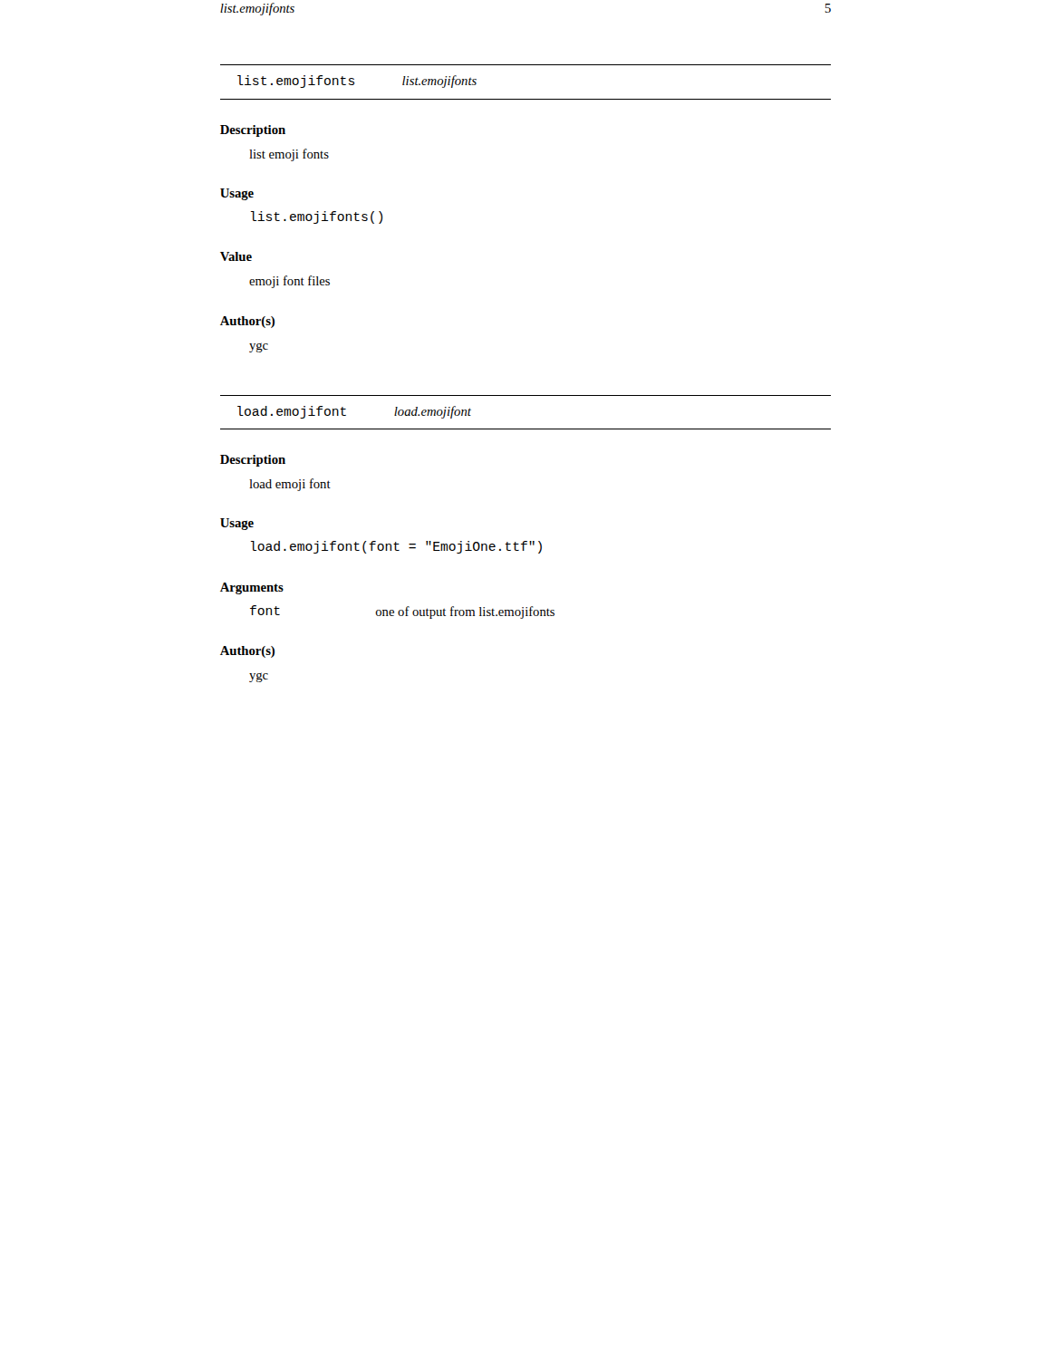list.emojifonts 5
list.emojifonts list.emojifonts
Description
list emoji fonts
Usage
list.emojifonts()
Value
emoji font files
Author(s)
ygc
load.emojifont load.emojifont
Description
load emoji font
Usage
load.emojifont(font = "EmojiOne.ttf")
Arguments
font
one of output from list.emojifonts
Author(s)
ygc